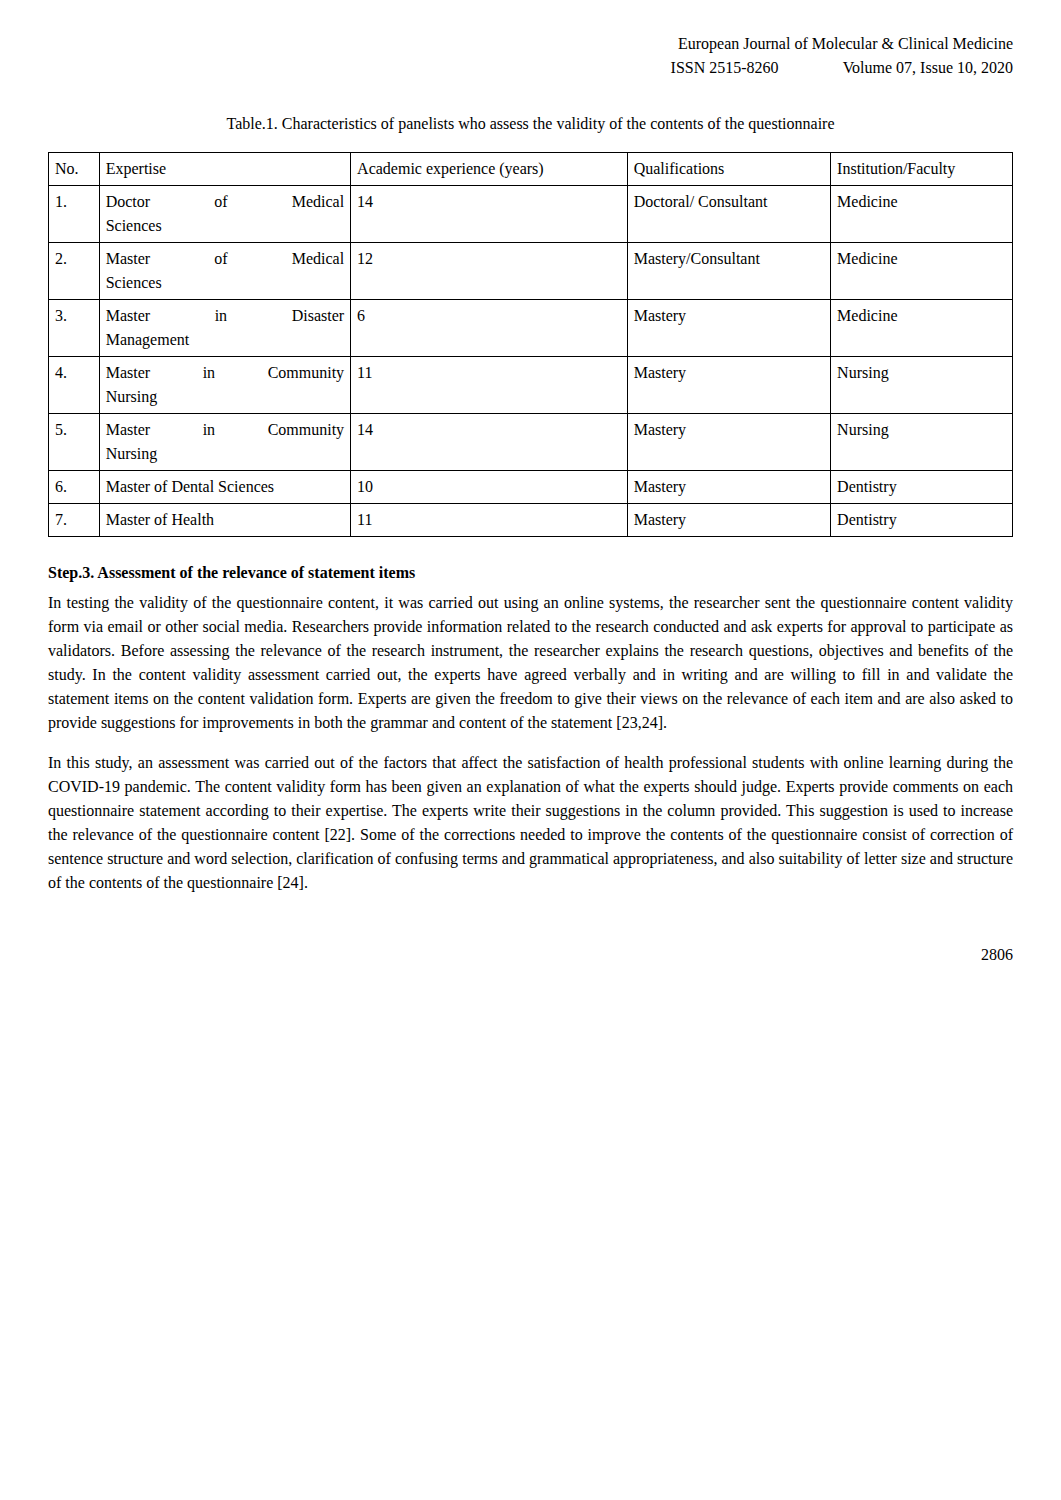European Journal of Molecular & Clinical Medicine ISSN 2515-8260 Volume 07, Issue 10, 2020
Table.1. Characteristics of panelists who assess the validity of the contents of the questionnaire
| No. | Expertise | Academic experience (years) | Qualifications | Institution/Faculty |
| --- | --- | --- | --- | --- |
| 1. | Doctor of Medical Sciences | 14 | Doctoral/ Consultant | Medicine |
| 2. | Master of Medical Sciences | 12 | Mastery/Consultant | Medicine |
| 3. | Master in Disaster Management | 6 | Mastery | Medicine |
| 4. | Master in Community Nursing | 11 | Mastery | Nursing |
| 5. | Master in Community Nursing | 14 | Mastery | Nursing |
| 6. | Master of Dental Sciences | 10 | Mastery | Dentistry |
| 7. | Master of Health | 11 | Mastery | Dentistry |
Step.3. Assessment of the relevance of statement items
In testing the validity of the questionnaire content, it was carried out using an online systems, the researcher sent the questionnaire content validity form via email or other social media. Researchers provide information related to the research conducted and ask experts for approval to participate as validators. Before assessing the relevance of the research instrument, the researcher explains the research questions, objectives and benefits of the study. In the content validity assessment carried out, the experts have agreed verbally and in writing and are willing to fill in and validate the statement items on the content validation form. Experts are given the freedom to give their views on the relevance of each item and are also asked to provide suggestions for improvements in both the grammar and content of the statement [23,24].
In this study, an assessment was carried out of the factors that affect the satisfaction of health professional students with online learning during the COVID-19 pandemic. The content validity form has been given an explanation of what the experts should judge. Experts provide comments on each questionnaire statement according to their expertise. The experts write their suggestions in the column provided. This suggestion is used to increase the relevance of the questionnaire content [22]. Some of the corrections needed to improve the contents of the questionnaire consist of correction of sentence structure and word selection, clarification of confusing terms and grammatical appropriateness, and also suitability of letter size and structure of the contents of the questionnaire [24].
2806